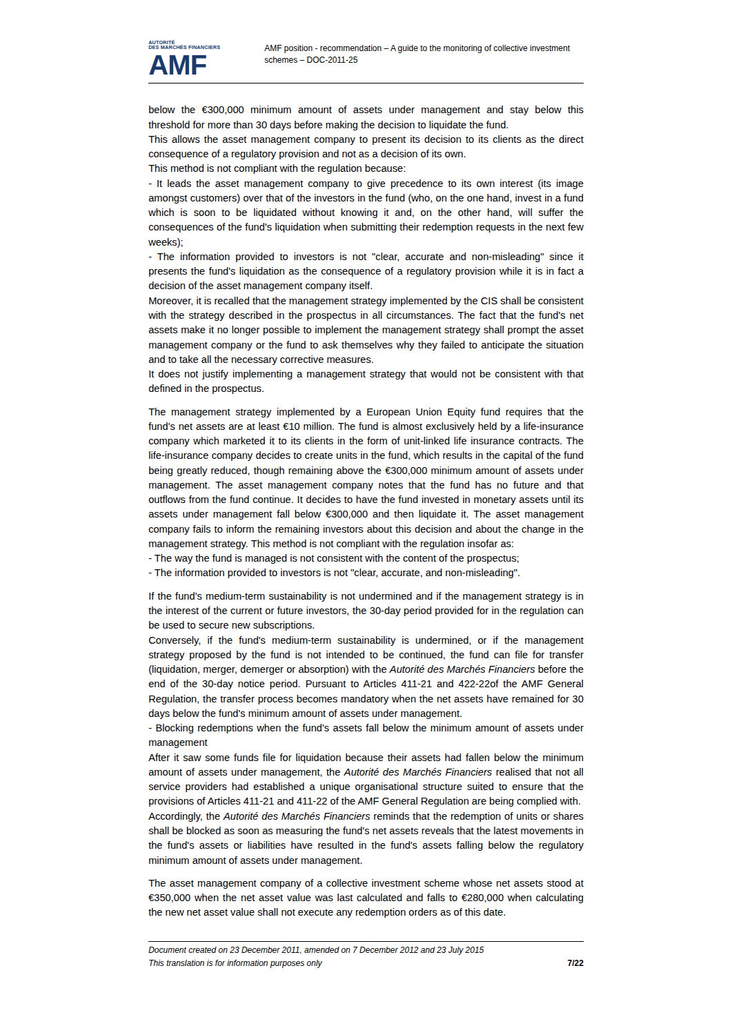AUTORITÉ
DES MARCHÉS FINANCIERS
AMF
AMF position - recommendation – A guide to the monitoring of collective investment schemes – DOC-2011-25
below the €300,000 minimum amount of assets under management and stay below this threshold for more than 30 days before making the decision to liquidate the fund.
This allows the asset management company to present its decision to its clients as the direct consequence of a regulatory provision and not as a decision of its own.
This method is not compliant with the regulation because:
- It leads the asset management company to give precedence to its own interest (its image amongst customers) over that of the investors in the fund (who, on the one hand, invest in a fund which is soon to be liquidated without knowing it and, on the other hand, will suffer the consequences of the fund's liquidation when submitting their redemption requests in the next few weeks);
- The information provided to investors is not "clear, accurate and non-misleading" since it presents the fund's liquidation as the consequence of a regulatory provision while it is in fact a decision of the asset management company itself.
Moreover, it is recalled that the management strategy implemented by the CIS shall be consistent with the strategy described in the prospectus in all circumstances. The fact that the fund's net assets make it no longer possible to implement the management strategy shall prompt the asset management company or the fund to ask themselves why they failed to anticipate the situation and to take all the necessary corrective measures.
It does not justify implementing a management strategy that would not be consistent with that defined in the prospectus.
The management strategy implemented by a European Union Equity fund requires that the fund's net assets are at least €10 million. The fund is almost exclusively held by a life-insurance company which marketed it to its clients in the form of unit-linked life insurance contracts. The life-insurance company decides to create units in the fund, which results in the capital of the fund being greatly reduced, though remaining above the €300,000 minimum amount of assets under management. The asset management company notes that the fund has no future and that outflows from the fund continue. It decides to have the fund invested in monetary assets until its assets under management fall below €300,000 and then liquidate it. The asset management company fails to inform the remaining investors about this decision and about the change in the management strategy. This method is not compliant with the regulation insofar as:
- The way the fund is managed is not consistent with the content of the prospectus;
- The information provided to investors is not "clear, accurate, and non-misleading".
If the fund's medium-term sustainability is not undermined and if the management strategy is in the interest of the current or future investors, the 30-day period provided for in the regulation can be used to secure new subscriptions.
Conversely, if the fund's medium-term sustainability is undermined, or if the management strategy proposed by the fund is not intended to be continued, the fund can file for transfer (liquidation, merger, demerger or absorption) with the Autorité des Marchés Financiers before the end of the 30-day notice period. Pursuant to Articles 411-21 and 422-22of the AMF General Regulation, the transfer process becomes mandatory when the net assets have remained for 30 days below the fund's minimum amount of assets under management.
- Blocking redemptions when the fund's assets fall below the minimum amount of assets under management
After it saw some funds file for liquidation because their assets had fallen below the minimum amount of assets under management, the Autorité des Marchés Financiers realised that not all service providers had established a unique organisational structure suited to ensure that the provisions of Articles 411-21 and 411-22 of the AMF General Regulation are being complied with.
Accordingly, the Autorité des Marchés Financiers reminds that the redemption of units or shares shall be blocked as soon as measuring the fund's net assets reveals that the latest movements in the fund's assets or liabilities have resulted in the fund's assets falling below the regulatory minimum amount of assets under management.
The asset management company of a collective investment scheme whose net assets stood at €350,000 when the net asset value was last calculated and falls to €280,000 when calculating the new net asset value shall not execute any redemption orders as of this date.
Document created on 23 December 2011, amended on 7 December 2012 and 23 July 2015
This translation is for information purposes only 7/22